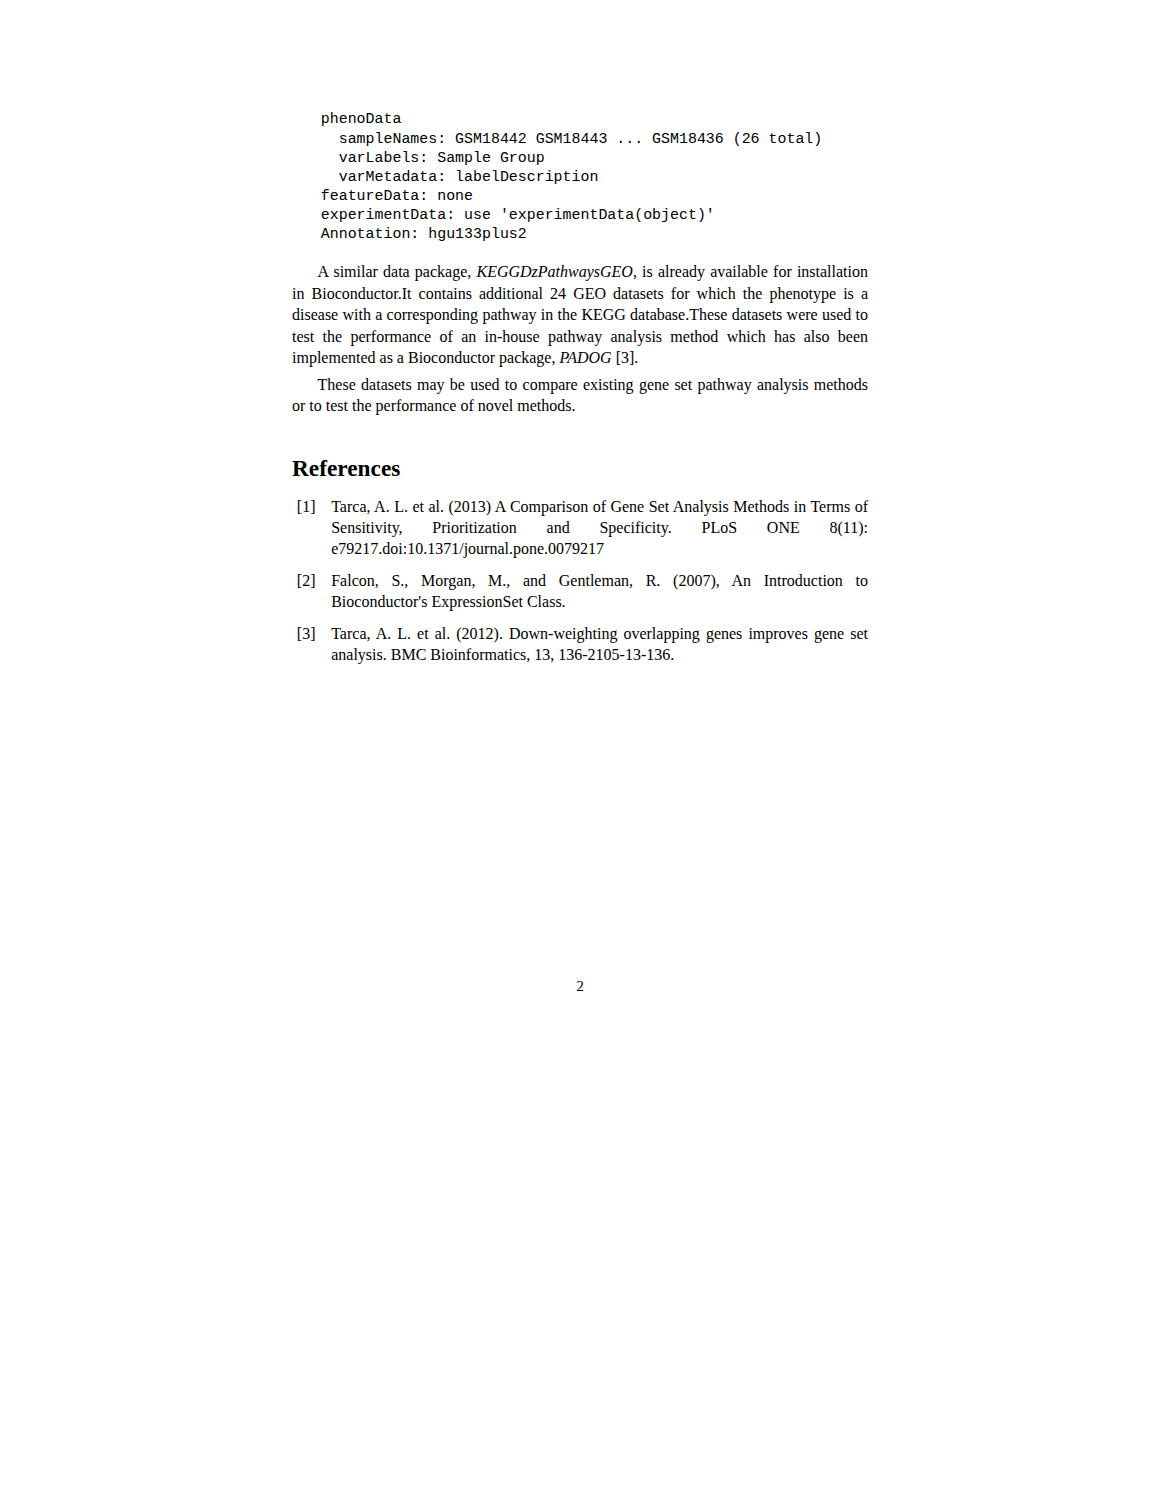phenoData
  sampleNames: GSM18442 GSM18443 ... GSM18436 (26 total)
  varLabels: Sample Group
  varMetadata: labelDescription
featureData: none
experimentData: use 'experimentData(object)'
Annotation: hgu133plus2
A similar data package, KEGGDzPathwaysGEO, is already available for installation in Bioconductor.It contains additional 24 GEO datasets for which the phenotype is a disease with a corresponding pathway in the KEGG database.These datasets were used to test the performance of an in-house pathway analysis method which has also been implemented as a Bioconductor package, PADOG [3].
These datasets may be used to compare existing gene set pathway analysis methods or to test the performance of novel methods.
References
[1] Tarca, A. L. et al. (2013) A Comparison of Gene Set Analysis Methods in Terms of Sensitivity, Prioritization and Specificity. PLoS ONE 8(11): e79217.doi:10.1371/journal.pone.0079217
[2] Falcon, S., Morgan, M., and Gentleman, R. (2007), An Introduction to Bioconductor's ExpressionSet Class.
[3] Tarca, A. L. et al. (2012). Down-weighting overlapping genes improves gene set analysis. BMC Bioinformatics, 13, 136-2105-13-136.
2